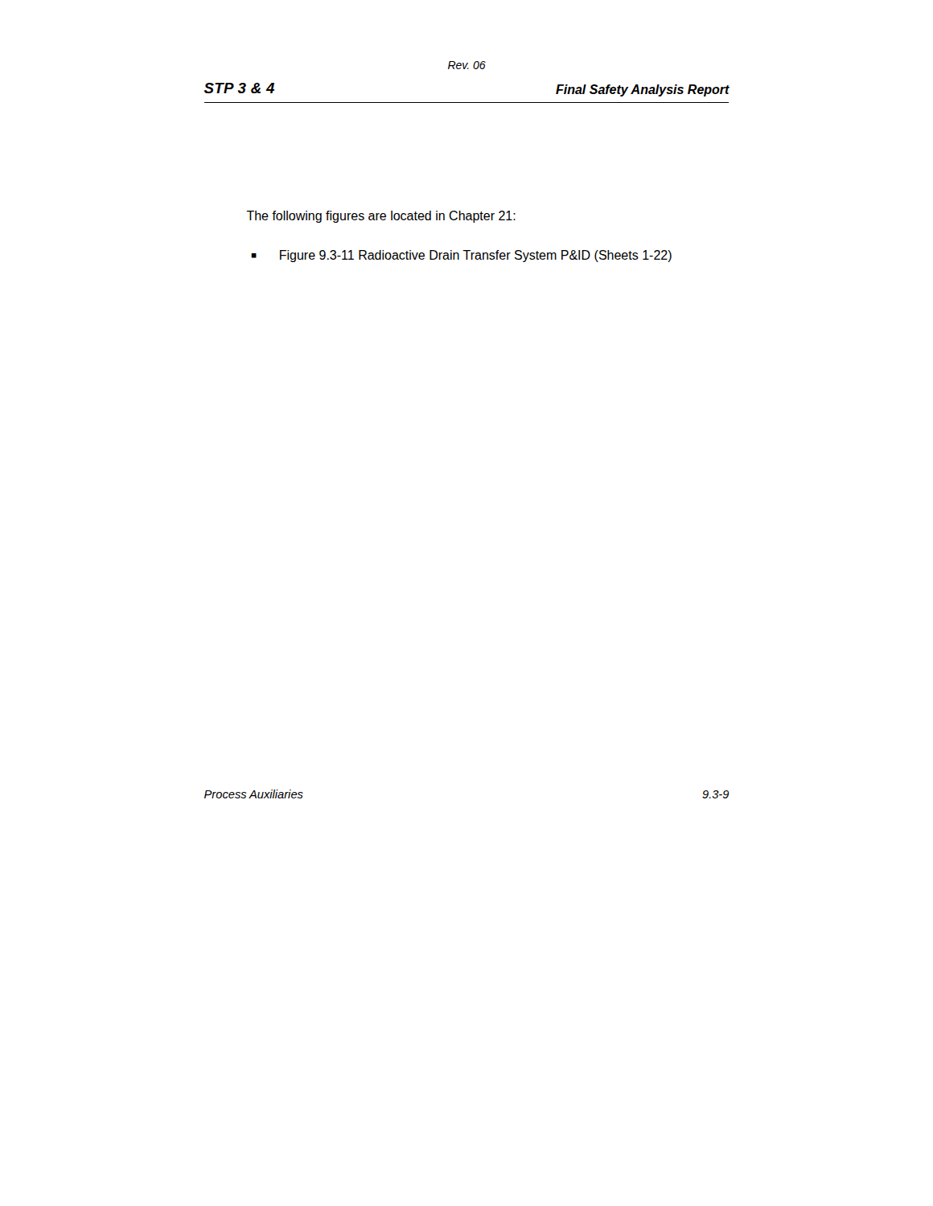Rev. 06
STP 3 & 4
Final Safety Analysis Report
The following figures are located in Chapter 21:
Figure 9.3-11 Radioactive Drain Transfer System P&ID (Sheets 1-22)
Process Auxiliaries
9.3-9